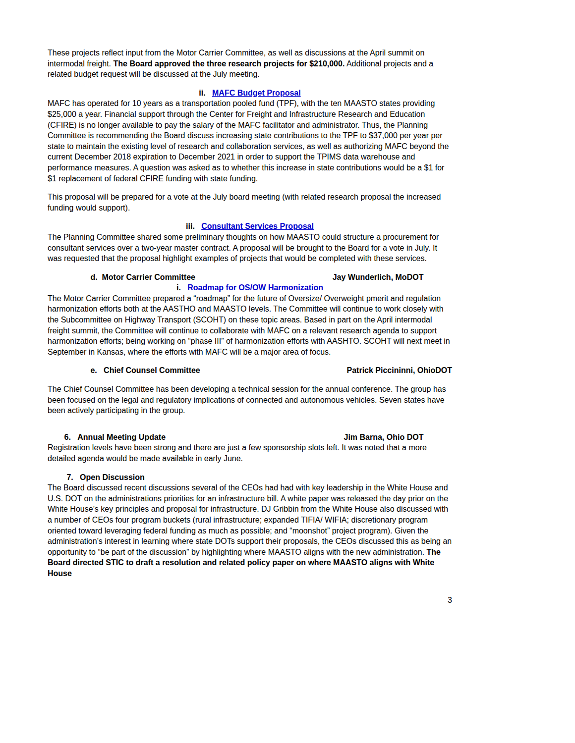These projects reflect input from the Motor Carrier Committee, as well as discussions at the April summit on intermodal freight. The Board approved the three research projects for $210,000. Additional projects and a related budget request will be discussed at the July meeting.
ii. MAFC Budget Proposal
MAFC has operated for 10 years as a transportation pooled fund (TPF), with the ten MAASTO states providing $25,000 a year. Financial support through the Center for Freight and Infrastructure Research and Education (CFIRE) is no longer available to pay the salary of the MAFC facilitator and administrator. Thus, the Planning Committee is recommending the Board discuss increasing state contributions to the TPF to $37,000 per year per state to maintain the existing level of research and collaboration services, as well as authorizing MAFC beyond the current December 2018 expiration to December 2021 in order to support the TPIMS data warehouse and performance measures. A question was asked as to whether this increase in state contributions would be a $1 for $1 replacement of federal CFIRE funding with state funding.
This proposal will be prepared for a vote at the July board meeting (with related research proposal the increased funding would support).
iii. Consultant Services Proposal
The Planning Committee shared some preliminary thoughts on how MAASTO could structure a procurement for consultant services over a two-year master contract. A proposal will be brought to the Board for a vote in July. It was requested that the proposal highlight examples of projects that would be completed with these services.
d. Motor Carrier Committee Jay Wunderlich, MoDOT
i. Roadmap for OS/OW Harmonization
The Motor Carrier Committee prepared a “roadmap” for the future of Oversize/ Overweight pmerit and regulation harmonization efforts both at the AASTHO and MAASTO levels. The Committee will continue to work closely with the Subcommittee on Highway Transport (SCOHT) on these topic areas. Based in part on the April intermodal freight summit, the Committee will continue to collaborate with MAFC on a relevant research agenda to support harmonization efforts; being working on “phase III” of harmonization efforts with AASHTO. SCOHT will next meet in September in Kansas, where the efforts with MAFC will be a major area of focus.
e. Chief Counsel Committee Patrick Piccininni, OhioDOT
The Chief Counsel Committee has been developing a technical session for the annual conference. The group has been focused on the legal and regulatory implications of connected and autonomous vehicles. Seven states have been actively participating in the group.
6. Annual Meeting Update Jim Barna, Ohio DOT
Registration levels have been strong and there are just a few sponsorship slots left. It was noted that a more detailed agenda would be made available in early June.
7. Open Discussion
The Board discussed recent discussions several of the CEOs had had with key leadership in the White House and U.S. DOT on the administrations priorities for an infrastructure bill. A white paper was released the day prior on the White House’s key principles and proposal for infrastructure. DJ Gribbin from the White House also discussed with a number of CEOs four program buckets (rural infrastructure; expanded TIFIA/ WIFIA; discretionary program oriented toward leveraging federal funding as much as possible; and “moonshot” project program). Given the administration’s interest in learning where state DOTs support their proposals, the CEOs discussed this as being an opportunity to “be part of the discussion” by highlighting where MAASTO aligns with the new administration. The Board directed STIC to draft a resolution and related policy paper on where MAASTO aligns with White House
3